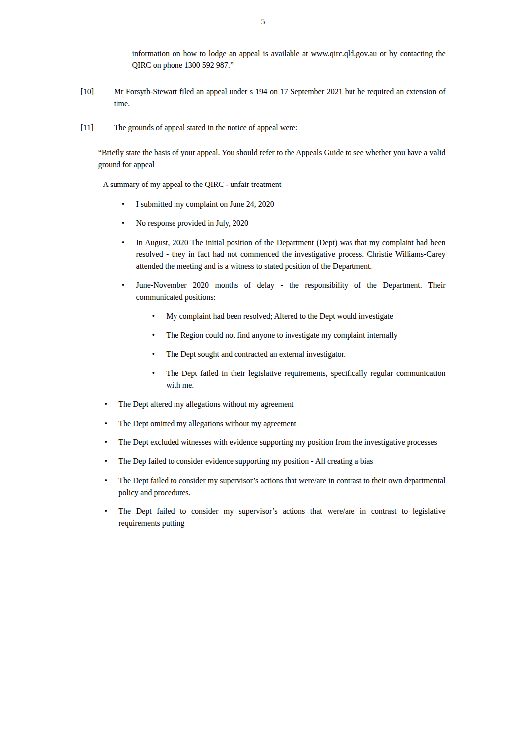5
information on how to lodge an appeal is available at www.qirc.qld.gov.au or by contacting the QIRC on phone 1300 592 987.”
[10] Mr Forsyth-Stewart filed an appeal under s 194 on 17 September 2021 but he required an extension of time.
[11] The grounds of appeal stated in the notice of appeal were:
“Briefly state the basis of your appeal. You should refer to the Appeals Guide to see whether you have a valid ground for appeal
A summary of my appeal to the QIRC - unfair treatment
I submitted my complaint on June 24, 2020
No response provided in July, 2020
In August, 2020 The initial position of the Department (Dept) was that my complaint had been resolved - they in fact had not commenced the investigative process. Christie Williams-Carey attended the meeting and is a witness to stated position of the Department.
June-November 2020 months of delay - the responsibility of the Department. Their communicated positions:
My complaint had been resolved; Altered to the Dept would investigate
The Region could not find anyone to investigate my complaint internally
The Dept sought and contracted an external investigator.
The Dept failed in their legislative requirements, specifically regular communication with me.
The Dept altered my allegations without my agreement
The Dept omitted my allegations without my agreement
The Dept excluded witnesses with evidence supporting my position from the investigative processes
The Dep failed to consider evidence supporting my position - All creating a bias
The Dept failed to consider my supervisor’s actions that were/are in contrast to their own departmental policy and procedures.
The Dept failed to consider my supervisor’s actions that were/are in contrast to legislative requirements putting